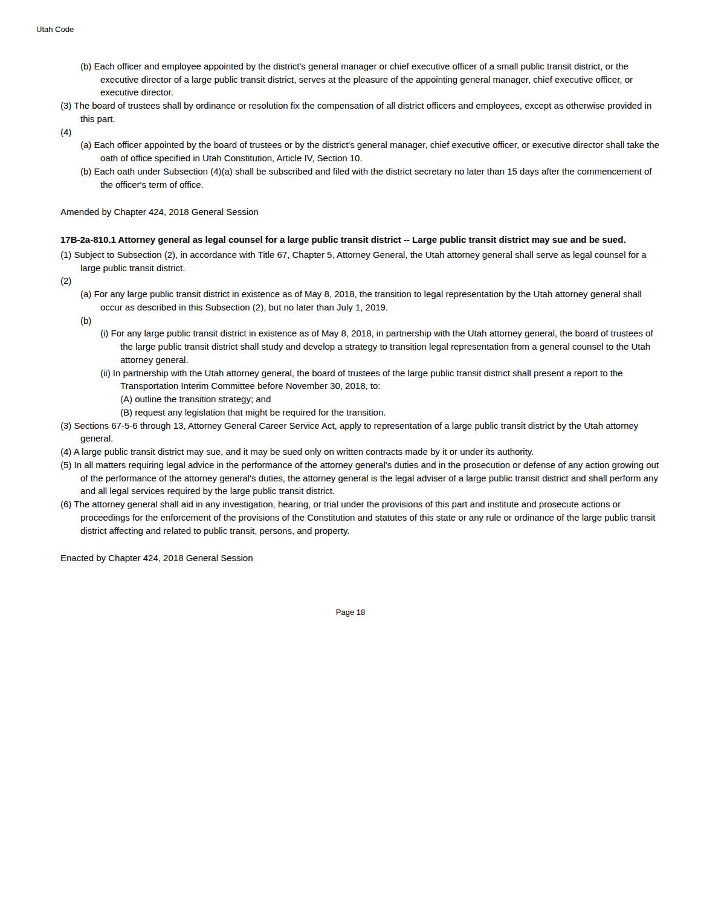Utah Code
(b) Each officer and employee appointed by the district's general manager or chief executive officer of a small public transit district, or the executive director of a large public transit district, serves at the pleasure of the appointing general manager, chief executive officer, or executive director.
(3) The board of trustees shall by ordinance or resolution fix the compensation of all district officers and employees, except as otherwise provided in this part.
(4)
(a) Each officer appointed by the board of trustees or by the district's general manager, chief executive officer, or executive director shall take the oath of office specified in Utah Constitution, Article IV, Section 10.
(b) Each oath under Subsection (4)(a) shall be subscribed and filed with the district secretary no later than 15 days after the commencement of the officer's term of office.
Amended by Chapter 424, 2018 General Session
17B-2a-810.1 Attorney general as legal counsel for a large public transit district -- Large public transit district may sue and be sued.
(1) Subject to Subsection (2), in accordance with Title 67, Chapter 5, Attorney General, the Utah attorney general shall serve as legal counsel for a large public transit district.
(2)
(a) For any large public transit district in existence as of May 8, 2018, the transition to legal representation by the Utah attorney general shall occur as described in this Subsection (2), but no later than July 1, 2019.
(b)
(i) For any large public transit district in existence as of May 8, 2018, in partnership with the Utah attorney general, the board of trustees of the large public transit district shall study and develop a strategy to transition legal representation from a general counsel to the Utah attorney general.
(ii) In partnership with the Utah attorney general, the board of trustees of the large public transit district shall present a report to the Transportation Interim Committee before November 30, 2018, to:
(A) outline the transition strategy; and
(B) request any legislation that might be required for the transition.
(3) Sections 67-5-6 through 13, Attorney General Career Service Act, apply to representation of a large public transit district by the Utah attorney general.
(4) A large public transit district may sue, and it may be sued only on written contracts made by it or under its authority.
(5) In all matters requiring legal advice in the performance of the attorney general's duties and in the prosecution or defense of any action growing out of the performance of the attorney general's duties, the attorney general is the legal adviser of a large public transit district and shall perform any and all legal services required by the large public transit district.
(6) The attorney general shall aid in any investigation, hearing, or trial under the provisions of this part and institute and prosecute actions or proceedings for the enforcement of the provisions of the Constitution and statutes of this state or any rule or ordinance of the large public transit district affecting and related to public transit, persons, and property.
Enacted by Chapter 424, 2018 General Session
Page 18